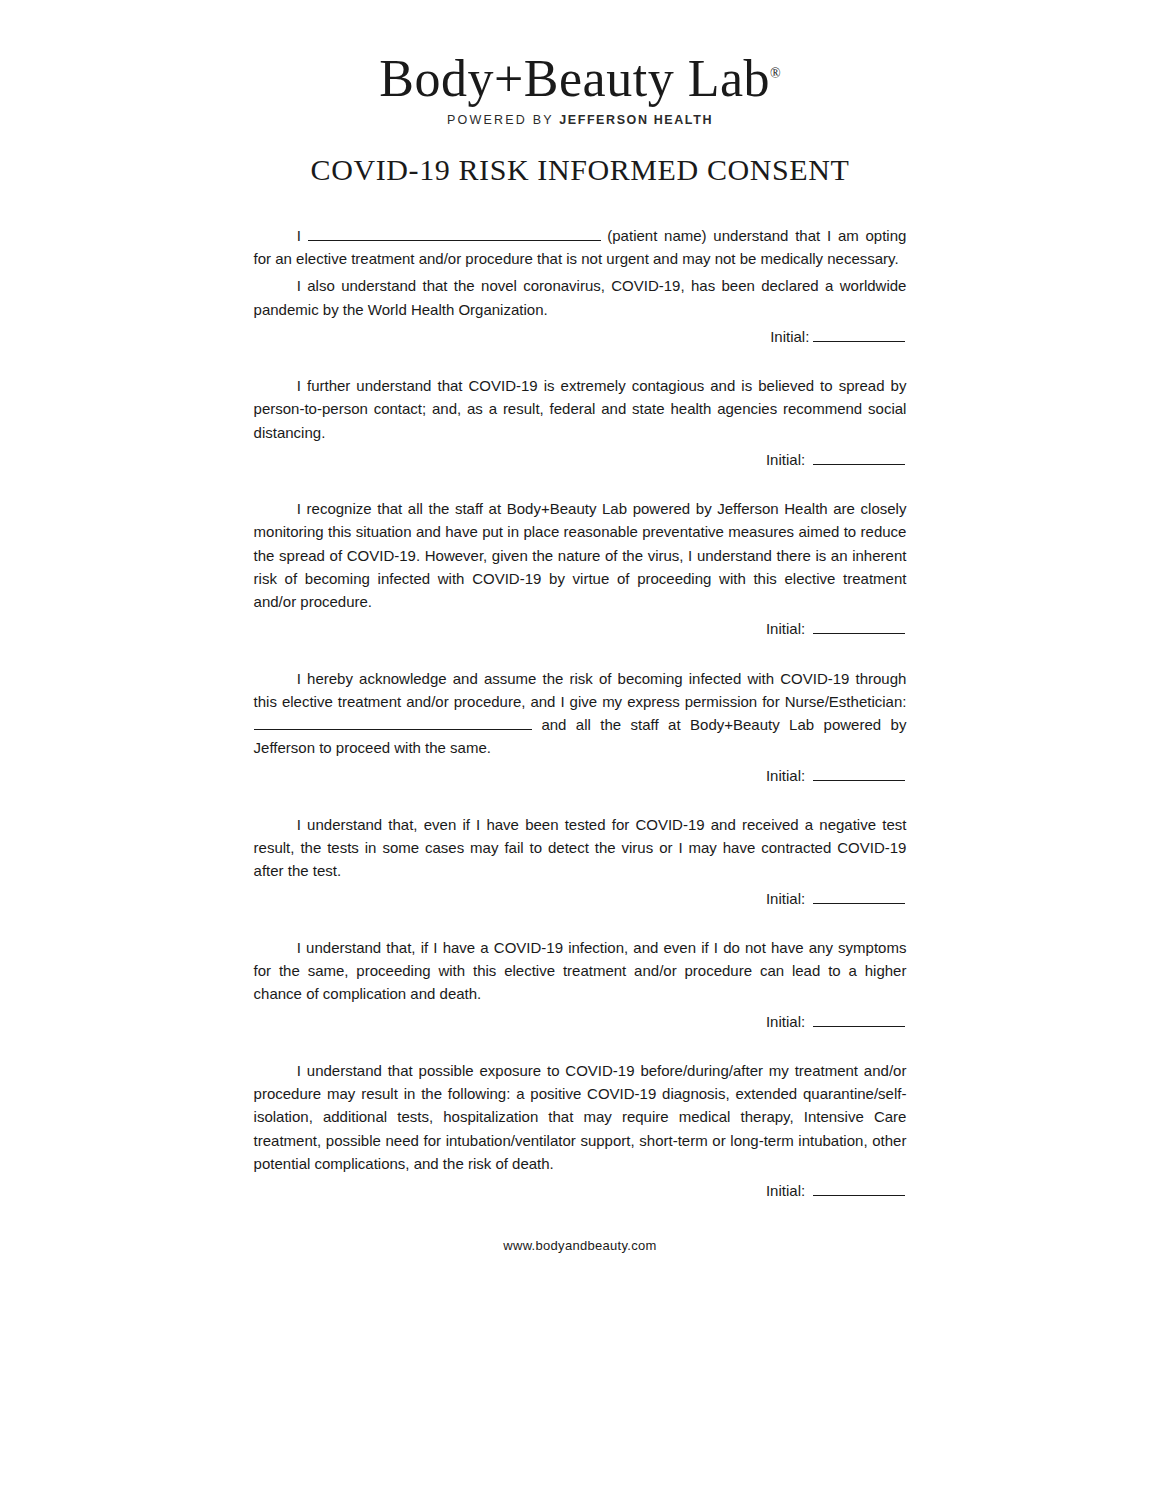Body+Beauty Lab®
POWERED BY JEFFERSON HEALTH
COVID-19 RISK INFORMED CONSENT
I (patient name) understand that I am opting for an elective treatment and/or procedure that is not urgent and may not be medically necessary.
I also understand that the novel coronavirus, COVID-19, has been declared a worldwide pandemic by the World Health Organization.
Initial:
I further understand that COVID-19 is extremely contagious and is believed to spread by person-to-person contact; and, as a result, federal and state health agencies recommend social distancing.
Initial:
I recognize that all the staff at Body+Beauty Lab powered by Jefferson Health are closely monitoring this situation and have put in place reasonable preventative measures aimed to reduce the spread of COVID-19. However, given the nature of the virus, I understand there is an inherent risk of becoming infected with COVID-19 by virtue of proceeding with this elective treatment and/or procedure.
Initial:
I hereby acknowledge and assume the risk of becoming infected with COVID-19 through this elective treatment and/or procedure, and I give my express permission for Nurse/Esthetician: and all the staff at Body+Beauty Lab powered by Jefferson to proceed with the same.
Initial:
I understand that, even if I have been tested for COVID-19 and received a negative test result, the tests in some cases may fail to detect the virus or I may have contracted COVID-19 after the test.
Initial:
I understand that, if I have a COVID-19 infection, and even if I do not have any symptoms for the same, proceeding with this elective treatment and/or procedure can lead to a higher chance of complication and death.
Initial:
I understand that possible exposure to COVID-19 before/during/after my treatment and/or procedure may result in the following: a positive COVID-19 diagnosis, extended quarantine/self-isolation, additional tests, hospitalization that may require medical therapy, Intensive Care treatment, possible need for intubation/ventilator support, short-term or long-term intubation, other potential complications, and the risk of death.
Initial:
www.bodyandbeauty.com